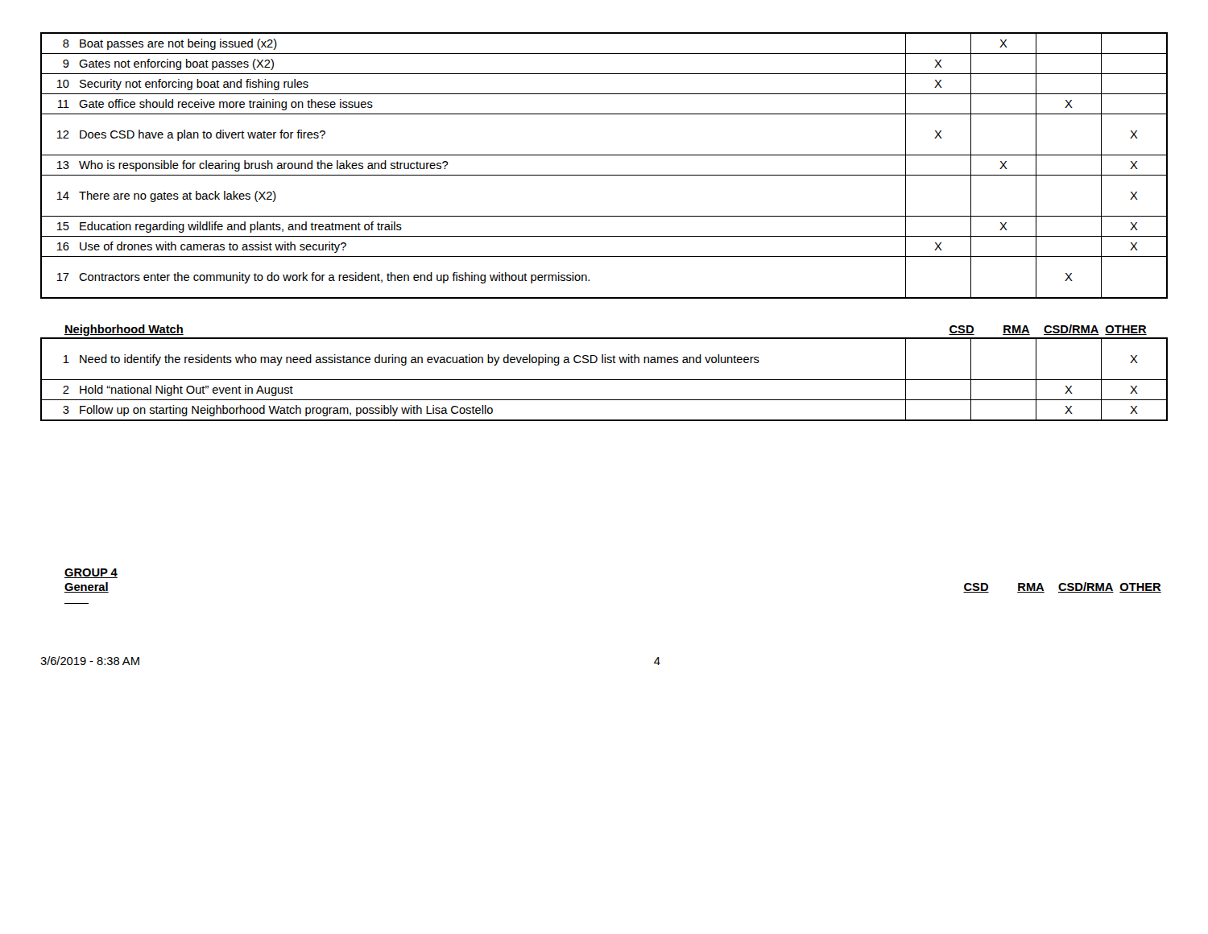| 8 | Boat passes are not being issued (x2) | | X | | |
| 9 | Gates not enforcing boat passes (X2) | X | | | |
| 10 | Security not enforcing boat and fishing rules | X | | | |
| 11 | Gate office should receive more training on these issues | | | X | |
| 12 | Does CSD have a plan to divert water for fires? | X | | | X |
| 13 | Who is responsible for clearing brush around the lakes and structures? | | X | | X |
| 14 | There are no gates at back lakes (X2) | | | | X |
| 15 | Education regarding wildlife and plants, and treatment of trails | | X | | X |
| 16 | Use of drones with cameras to assist with security? | X | | | X |
| 17 | Contractors enter the community to do work for a resident, then end up fishing without permission. | | | X | |
Neighborhood Watch
CSD RMA CSD/RMA OTHER
| 1 | Need to identify the residents who may need assistance during an evacuation by developing a CSD list with names and volunteers | | | | X |
| 2 | Hold “national Night Out” event in August | | | X | X |
| 3 | Follow up on starting Neighborhood Watch program, possibly with Lisa Costello | | | X | X |
GROUP 4
General
CSD RMA CSD/RMA OTHER
3/6/2019 - 8:38 AM
4